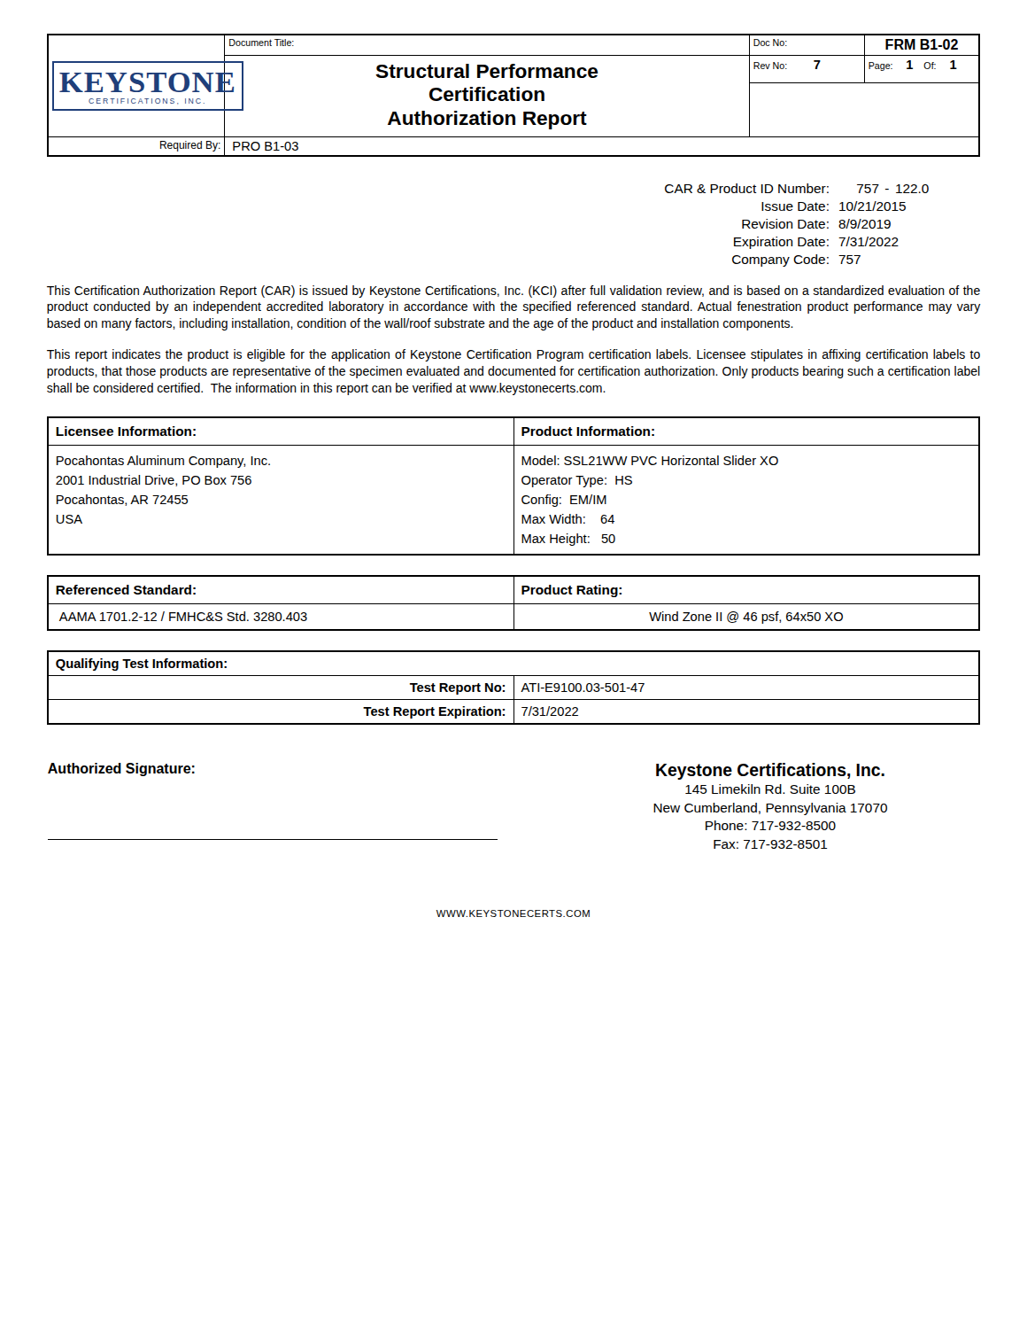| KEYSTONE CERTIFICATIONS, INC. | Document Title: | Doc No: | FRM B1-02 |
| Structural Performance Certification Authorization Report | Rev No: 7 | Page: 1 Of: 1 |
| Required By: | PRO B1-03 |
| CAR & Product ID Number: | 757 | - | 122.0 |
| Issue Date: | 10/21/2015 |
| Revision Date: | 8/9/2019 |
| Expiration Date: | 7/31/2022 |
| Company Code: | 757 |
This Certification Authorization Report (CAR) is issued by Keystone Certifications, Inc. (KCI) after full validation review, and is based on a standardized evaluation of the product conducted by an independent accredited laboratory in accordance with the specified referenced standard. Actual fenestration product performance may vary based on many factors, including installation, condition of the wall/roof substrate and the age of the product and installation components.
This report indicates the product is eligible for the application of Keystone Certification Program certification labels. Licensee stipulates in affixing certification labels to products, that those products are representative of the specimen evaluated and documented for certification authorization. Only products bearing such a certification label shall be considered certified. The information in this report can be verified at www.keystonecerts.com.
| Licensee Information: | Product Information: |
| Pocahontas Aluminum Company, Inc. 2001 Industrial Drive, PO Box 756 Pocahontas, AR 72455 USA | Model: SSL21WW PVC Horizontal Slider XO Operator Type: HS Config: EM/IM Max Width: 64 Max Height: 50 |
| Referenced Standard: | Product Rating: |
| AAMA 1701.2-12 / FMHC&S Std. 3280.403 | Wind Zone II @ 46 psf, 64x50 XO |
| Qualifying Test Information: |
| Test Report No: | ATI-E9100.03-501-47 |
| Test Report Expiration: | 7/31/2022 |
| Authorized Signature: | Keystone Certifications, Inc. 145 Limekiln Rd. Suite 100B New Cumberland, Pennsylvania 17070 Phone: 717-932-8500 Fax: 717-932-8501 |
WWW.KEYSTONECERTS.COM